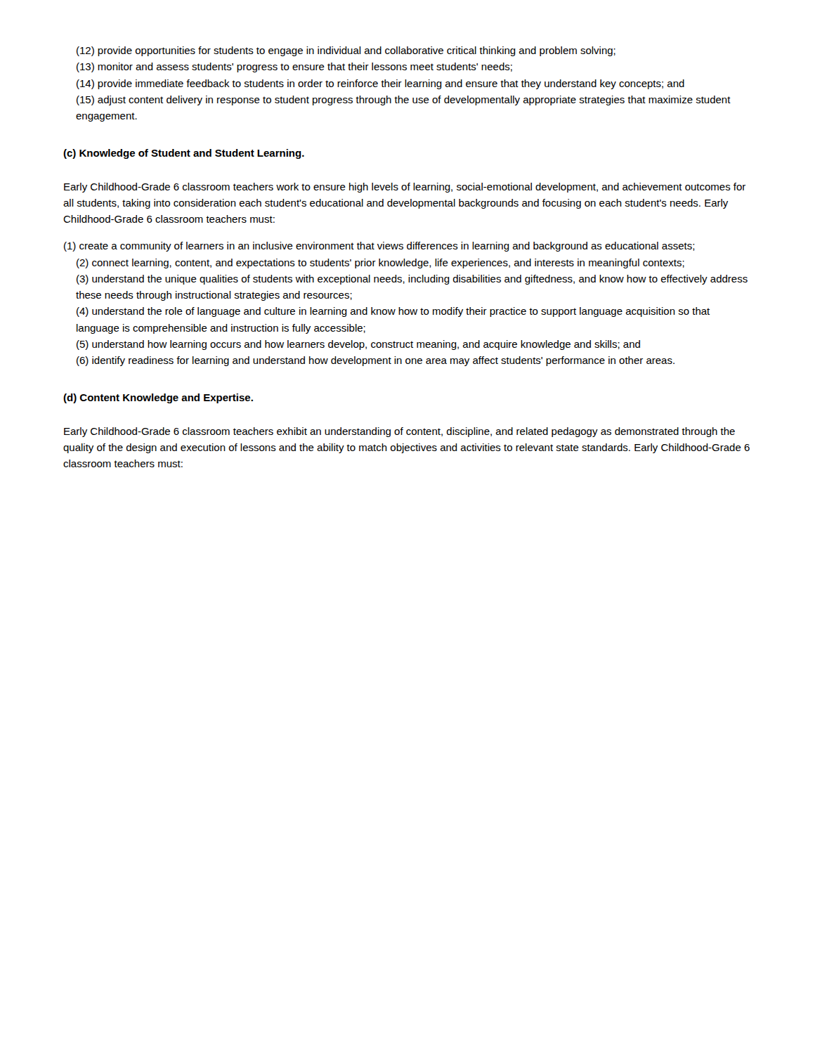(12) provide opportunities for students to engage in individual and collaborative critical thinking and problem solving;
(13) monitor and assess students' progress to ensure that their lessons meet students' needs;
(14) provide immediate feedback to students in order to reinforce their learning and ensure that they understand key concepts; and
(15) adjust content delivery in response to student progress through the use of developmentally appropriate strategies that maximize student engagement.
(c) Knowledge of Student and Student Learning.
Early Childhood-Grade 6 classroom teachers work to ensure high levels of learning, social-emotional development, and achievement outcomes for all students, taking into consideration each student's educational and developmental backgrounds and focusing on each student's needs. Early Childhood-Grade 6 classroom teachers must:
(1) create a community of learners in an inclusive environment that views differences in learning and background as educational assets;
(2) connect learning, content, and expectations to students' prior knowledge, life experiences, and interests in meaningful contexts;
(3) understand the unique qualities of students with exceptional needs, including disabilities and giftedness, and know how to effectively address these needs through instructional strategies and resources;
(4) understand the role of language and culture in learning and know how to modify their practice to support language acquisition so that language is comprehensible and instruction is fully accessible;
(5) understand how learning occurs and how learners develop, construct meaning, and acquire knowledge and skills; and
(6) identify readiness for learning and understand how development in one area may affect students' performance in other areas.
(d) Content Knowledge and Expertise.
Early Childhood-Grade 6 classroom teachers exhibit an understanding of content, discipline, and related pedagogy as demonstrated through the quality of the design and execution of lessons and the ability to match objectives and activities to relevant state standards. Early Childhood-Grade 6 classroom teachers must: